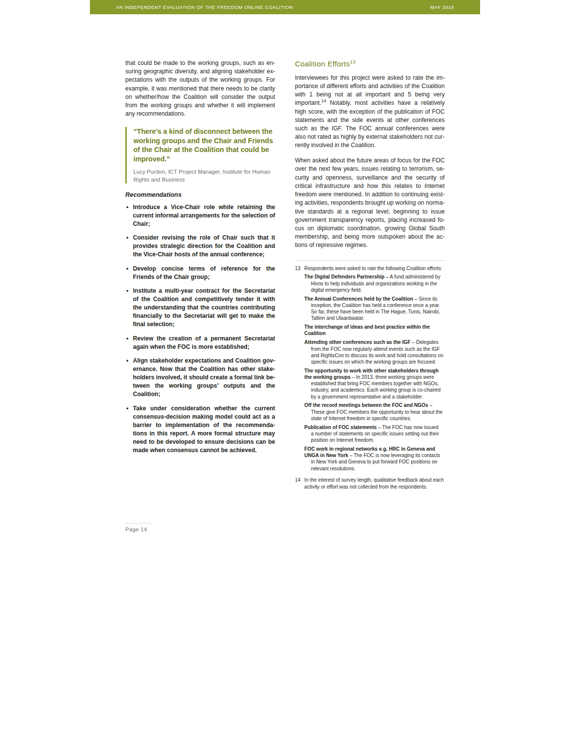An Independent Evaluation of the Freedom Online Coalition
May 2016
that could be made to the working groups, such as ensuring geographic diversity, and aligning stakeholder expectations with the outputs of the working groups. For example, it was mentioned that there needs to be clarity on whether/how the Coalition will consider the output from the working groups and whether it will implement any recommendations.
“There’s a kind of disconnect between the working groups and the Chair and Friends of the Chair at the Coalition that could be improved.”
Lucy Purdon, ICT Project Manager, Institute for Human Rights and Business
Recommendations
Introduce a Vice-Chair role while retaining the current informal arrangements for the selection of Chair;
Consider revising the role of Chair such that it provides strategic direction for the Coalition and the Vice-Chair hosts of the annual conference;
Develop concise terms of reference for the Friends of the Chair group;
Institute a multi-year contract for the Secretariat of the Coalition and competitively tender it with the understanding that the countries contributing financially to the Secretariat will get to make the final selection;
Review the creation of a permanent Secretariat again when the FOC is more established;
Align stakeholder expectations and Coalition governance. Now that the Coalition has other stakeholders involved, it should create a formal link between the working groups’ outputs and the Coalition;
Take under consideration whether the current consensus-decision making model could act as a barrier to implementation of the recommendations in this report. A more formal structure may need to be developed to ensure decisions can be made when consensus cannot be achieved.
Coalition Efforts13
Interviewees for this project were asked to rate the importance of different efforts and activities of the Coalition with 1 being not at all important and 5 being very important.14 Notably, most activities have a relatively high score, with the exception of the publication of FOC statements and the side events at other conferences such as the IGF. The FOC annual conferences were also not rated as highly by external stakeholders not currently involved in the Coalition.
When asked about the future areas of focus for the FOC over the next few years, issues relating to terrorism, security and openness, surveillance and the security of critical infrastructure and how this relates to Internet freedom were mentioned. In addition to continuing existing activities, respondents brought up working on normative standards at a regional level, beginning to issue government transparency reports, placing increased focus on diplomatic coordination, growing Global South membership, and being more outspoken about the actions of repressive regimes.
13
Respondents were asked to rate the following Coalition efforts:
The Digital Defenders Partnership – A fund administered by Hivos to help individuals and organizations working in the digital emergency field.
The Annual Conferences held by the Coalition – Since its inception, the Coalition has held a conference once a year. So far, these have been held in The Hague, Tunis, Nairobi, Tallinn and Ulaanbaatar.
The interchange of ideas and best practice within the Coalition
Attending other conferences such as the IGF – Delegates from the FOC now regularly attend events such as the IGF and RightsCon to discuss its work and hold consultations on specific issues on which the working groups are focused.
The opportunity to work with other stakeholders through the working groups – In 2013, three working groups were established that bring FOC members together with NGOs, industry, and academics. Each working group is co-chaired by a government representative and a stakeholder.
Off the record meetings between the FOC and NGOs – These give FOC members the opportunity to hear about the state of Internet freedom in specific countries.
Publication of FOC statements – The FOC has now issued a number of statements on specific issues setting out their position on Internet freedom.
FOC work in regional networks e.g. HRC in Geneva and UNGA in New York – The FOC is now leveraging its contacts in New York and Geneva to put forward FOC positions on relevant resolutions.
14
In the interest of survey length, qualitative feedback about each activity or effort was not collected from the respondents.
Page 14